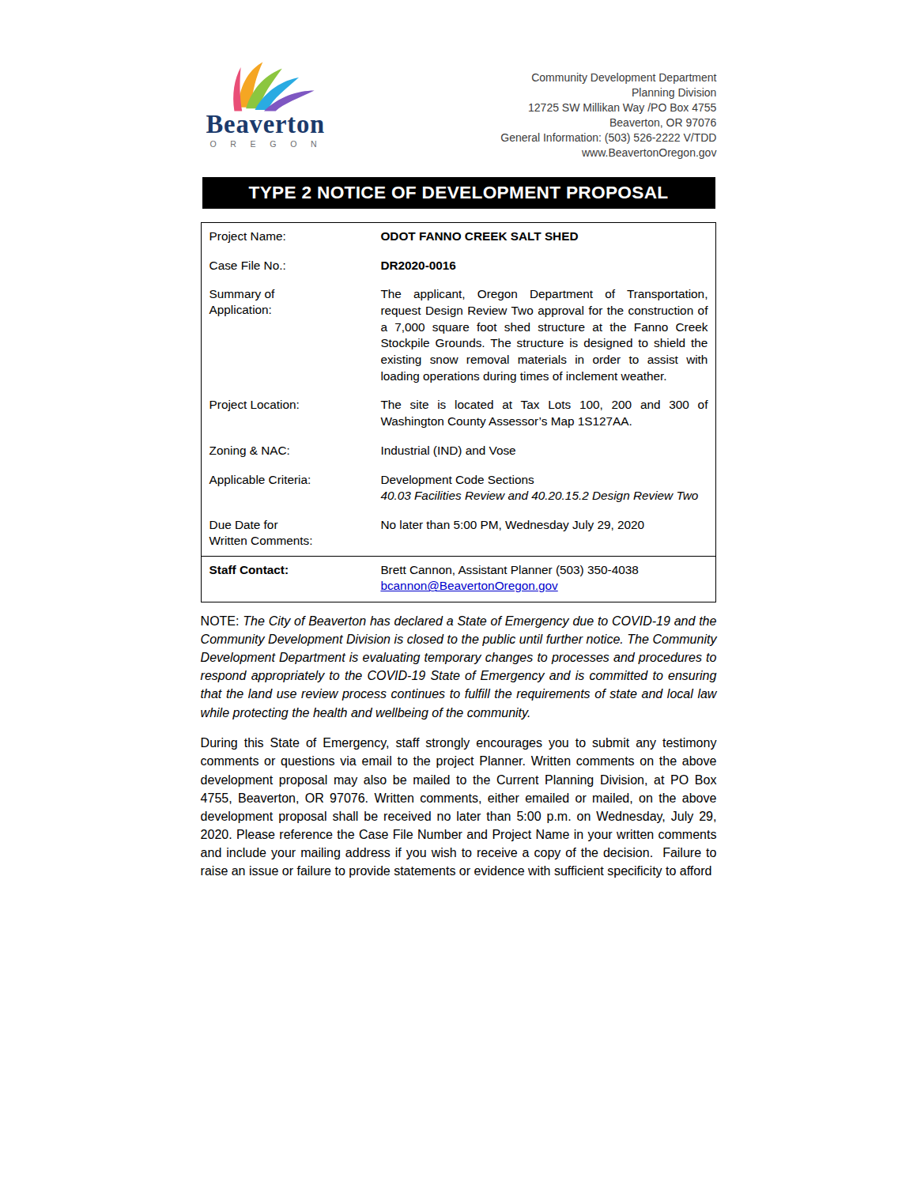Beaverton O R E G O N
Community Development Department
Planning Division
12725 SW Millikan Way /PO Box 4755
Beaverton, OR 97076
General Information: (503) 526-2222 V/TDD
www.BeavertonOregon.gov
TYPE 2 NOTICE OF DEVELOPMENT PROPOSAL
| Project Name: | ODOT FANNO CREEK SALT SHED |
| Case File No.: | DR2020-0016 |
| Summary of Application: | The applicant, Oregon Department of Transportation, request Design Review Two approval for the construction of a 7,000 square foot shed structure at the Fanno Creek Stockpile Grounds. The structure is designed to shield the existing snow removal materials in order to assist with loading operations during times of inclement weather. |
| Project Location: | The site is located at Tax Lots 100, 200 and 300 of Washington County Assessor’s Map 1S127AA. |
| Zoning & NAC: | Industrial (IND) and Vose |
| Applicable Criteria: | Development Code Sections 40.03 Facilities Review and 40.20.15.2 Design Review Two |
| Due Date for Written Comments: | No later than 5:00 PM, Wednesday July 29, 2020 |
| Staff Contact: | Brett Cannon, Assistant Planner (503) 350-4038 bcannon@BeavertonOregon.gov |
NOTE: The City of Beaverton has declared a State of Emergency due to COVID-19 and the Community Development Division is closed to the public until further notice. The Community Development Department is evaluating temporary changes to processes and procedures to respond appropriately to the COVID-19 State of Emergency and is committed to ensuring that the land use review process continues to fulfill the requirements of state and local law while protecting the health and wellbeing of the community.
During this State of Emergency, staff strongly encourages you to submit any testimony comments or questions via email to the project Planner. Written comments on the above development proposal may also be mailed to the Current Planning Division, at PO Box 4755, Beaverton, OR 97076. Written comments, either emailed or mailed, on the above development proposal shall be received no later than 5:00 p.m. on Wednesday, July 29, 2020. Please reference the Case File Number and Project Name in your written comments and include your mailing address if you wish to receive a copy of the decision. Failure to raise an issue or failure to provide statements or evidence with sufficient specificity to afford